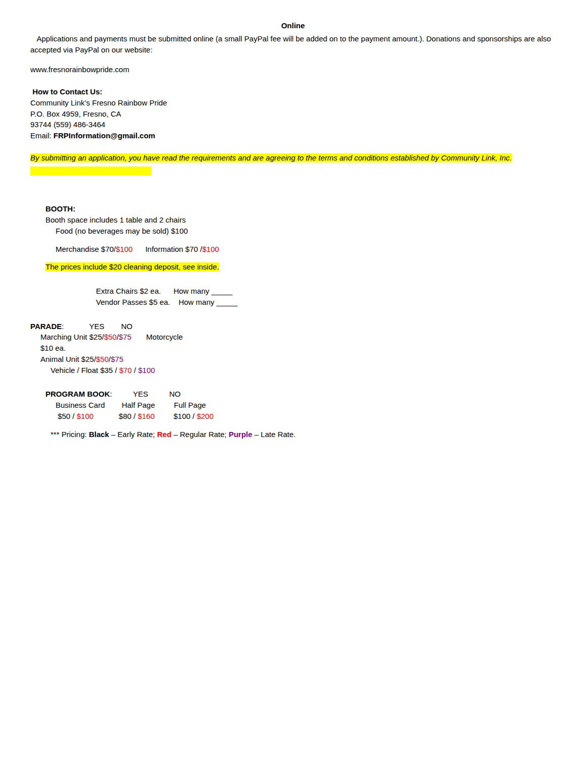Online
Applications and payments must be submitted online (a small PayPal fee will be added on to the payment amount.). Donations and sponsorships are also accepted via PayPal on our website:
www.fresnorainbowpride.com
How to Contact Us:
Community Link’s Fresno Rainbow Pride
P.O. Box 4959, Fresno, CA
93744 (559) 486-3464
Email: FRPInformation@gmail.com
By submitting an application, you have read the requirements and are agreeing to the terms and conditions established by Community Link, Inc.
BOOTH:
Booth space includes 1 table and 2 chairs
Food (no beverages may be sold) $100
Merchandise $70/$100 Information $70 /$100
The prices include $20 cleaning deposit, see inside.
Extra Chairs $2 ea. How many _____
Vendor Passes $5 ea. How many _____
PARADE: YES NO
Marching Unit $25/$50/$75 Motorcycle
$10 ea.
Animal Unit $25/$50/$75
Vehicle / Float $35 / $70 / $100
PROGRAM BOOK: YES NO
Business Card Half Page Full Page
$50 / $100 $80 / $160 $100 / $200
*** Pricing: Black – Early Rate; Red – Regular Rate; Purple – Late Rate.